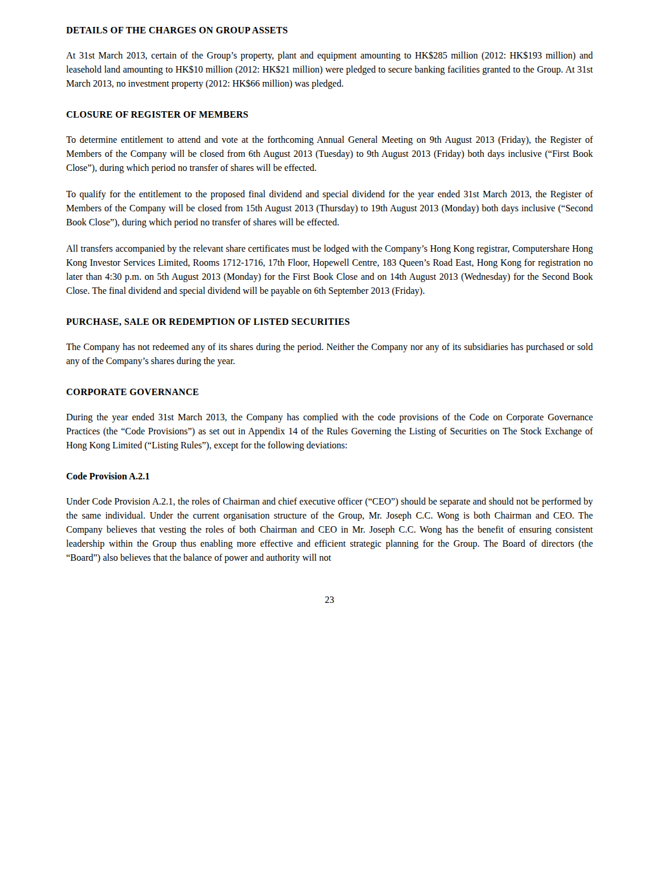Details of the Charges on Group Assets
At 31st March 2013, certain of the Group’s property, plant and equipment amounting to HK$285 million (2012: HK$193 million) and leasehold land amounting to HK$10 million (2012: HK$21 million) were pledged to secure banking facilities granted to the Group. At 31st March 2013, no investment property (2012: HK$66 million) was pledged.
Closure of Register of Members
To determine entitlement to attend and vote at the forthcoming Annual General Meeting on 9th August 2013 (Friday), the Register of Members of the Company will be closed from 6th August 2013 (Tuesday) to 9th August 2013 (Friday) both days inclusive (“First Book Close”), during which period no transfer of shares will be effected.
To qualify for the entitlement to the proposed final dividend and special dividend for the year ended 31st March 2013, the Register of Members of the Company will be closed from 15th August 2013 (Thursday) to 19th August 2013 (Monday) both days inclusive (“Second Book Close”), during which period no transfer of shares will be effected.
All transfers accompanied by the relevant share certificates must be lodged with the Company’s Hong Kong registrar, Computershare Hong Kong Investor Services Limited, Rooms 1712-1716, 17th Floor, Hopewell Centre, 183 Queen’s Road East, Hong Kong for registration no later than 4:30 p.m. on 5th August 2013 (Monday) for the First Book Close and on 14th August 2013 (Wednesday) for the Second Book Close. The final dividend and special dividend will be payable on 6th September 2013 (Friday).
Purchase, Sale or Redemption of Listed Securities
The Company has not redeemed any of its shares during the period. Neither the Company nor any of its subsidiaries has purchased or sold any of the Company’s shares during the year.
Corporate Governance
During the year ended 31st March 2013, the Company has complied with the code provisions of the Code on Corporate Governance Practices (the “Code Provisions”) as set out in Appendix 14 of the Rules Governing the Listing of Securities on The Stock Exchange of Hong Kong Limited (“Listing Rules”), except for the following deviations:
Code Provision A.2.1
Under Code Provision A.2.1, the roles of Chairman and chief executive officer (“CEO”) should be separate and should not be performed by the same individual. Under the current organisation structure of the Group, Mr. Joseph C.C. Wong is both Chairman and CEO. The Company believes that vesting the roles of both Chairman and CEO in Mr. Joseph C.C. Wong has the benefit of ensuring consistent leadership within the Group thus enabling more effective and efficient strategic planning for the Group. The Board of directors (the “Board”) also believes that the balance of power and authority will not
23